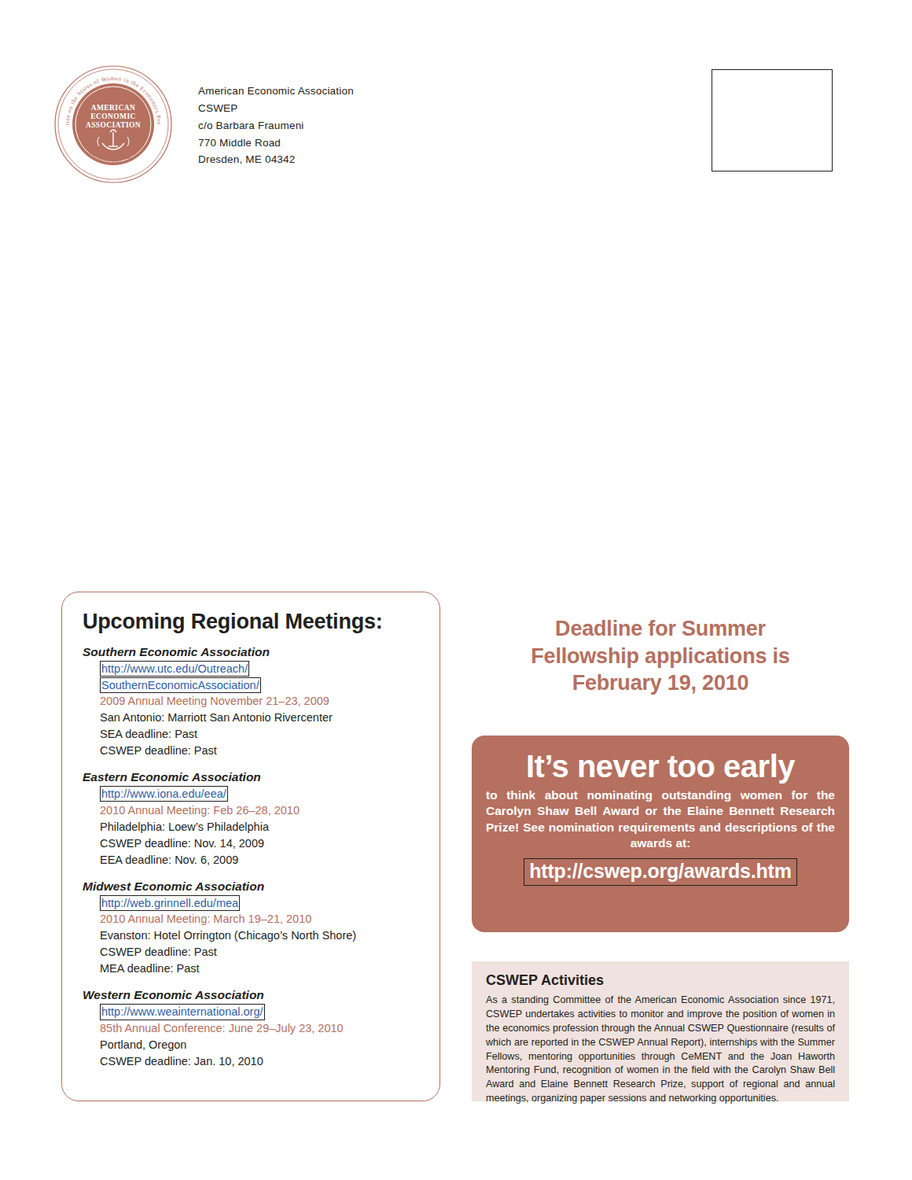Committee on the Status of Women in the Economics Profession Established 1971 AMERICAN ECONOMIC ASSOCIATION
American Economic Association
CSWEP
c/o Barbara Fraumeni
770 Middle Road
Dresden, ME 04342
Upcoming Regional Meetings:
Southern Economic Association
http://www.utc.edu/Outreach/
SouthernEconomicAssociation/
2009 Annual Meeting November 21–23, 2009
San Antonio: Marriott San Antonio Rivercenter
SEA deadline: Past
CSWEP deadline: Past
Eastern Economic Association
http://www.iona.edu/eea/
2010 Annual Meeting: Feb 26–28, 2010
Philadelphia: Loew’s Philadelphia
CSWEP deadline: Nov. 14, 2009
EEA deadline: Nov. 6, 2009
Midwest Economic Association
http://web.grinnell.edu/mea
2010 Annual Meeting: March 19–21, 2010
Evanston: Hotel Orrington (Chicago’s North Shore)
CSWEP deadline: Past
MEA deadline: Past
Western Economic Association
http://www.weainternational.org/
85th Annual Conference: June 29–July 23, 2010
Portland, Oregon
CSWEP deadline: Jan. 10, 2010
Deadline for Summer
Fellowship applications is
February 19, 2010
It’s never too early
to think about nominating outstanding women for the Carolyn Shaw Bell Award or the Elaine Bennett Research Prize! See nomination requirements and descriptions of the awards at:
http://cswep.org/awards.htm
CSWEP Activities
As a standing Committee of the American Economic Association since 1971, CSWEP undertakes activities to monitor and improve the position of women in the economics profession through the Annual CSWEP Questionnaire (results of which are reported in the CSWEP Annual Report), internships with the Summer Fellows, mentoring opportunities through CeMENT and the Joan Haworth Mentoring Fund, recognition of women in the field with the Carolyn Shaw Bell Award and Elaine Bennett Research Prize, support of regional and annual meetings, organizing paper sessions and networking opportunities.